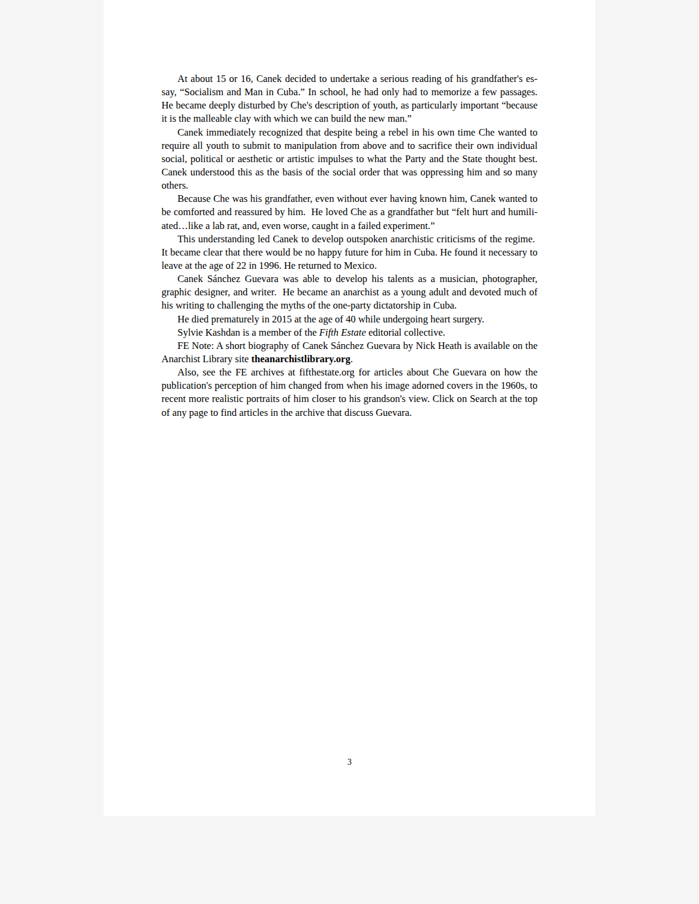At about 15 or 16, Canek decided to undertake a serious reading of his grandfather's essay, “Socialism and Man in Cuba.” In school, he had only had to memorize a few passages. He became deeply disturbed by Che's description of youth, as particularly important “because it is the malleable clay with which we can build the new man.”
Canek immediately recognized that despite being a rebel in his own time Che wanted to require all youth to submit to manipulation from above and to sacrifice their own individual social, political or aesthetic or artistic impulses to what the Party and the State thought best. Canek understood this as the basis of the social order that was oppressing him and so many others.
Because Che was his grandfather, even without ever having known him, Canek wanted to be comforted and reassured by him. He loved Che as a grandfather but “felt hurt and humiliated…like a lab rat, and, even worse, caught in a failed experiment.”
This understanding led Canek to develop outspoken anarchistic criticisms of the regime. It became clear that there would be no happy future for him in Cuba. He found it necessary to leave at the age of 22 in 1996. He returned to Mexico.
Canek Sánchez Guevara was able to develop his talents as a musician, photographer, graphic designer, and writer. He became an anarchist as a young adult and devoted much of his writing to challenging the myths of the one-party dictatorship in Cuba.
He died prematurely in 2015 at the age of 40 while undergoing heart surgery.
Sylvie Kashdan is a member of the Fifth Estate editorial collective.
FE Note: A short biography of Canek Sánchez Guevara by Nick Heath is available on the Anarchist Library site theanarchistlibrary.org.
Also, see the FE archives at fifthestate.org for articles about Che Guevara on how the publication's perception of him changed from when his image adorned covers in the 1960s, to recent more realistic portraits of him closer to his grandson's view. Click on Search at the top of any page to find articles in the archive that discuss Guevara.
3